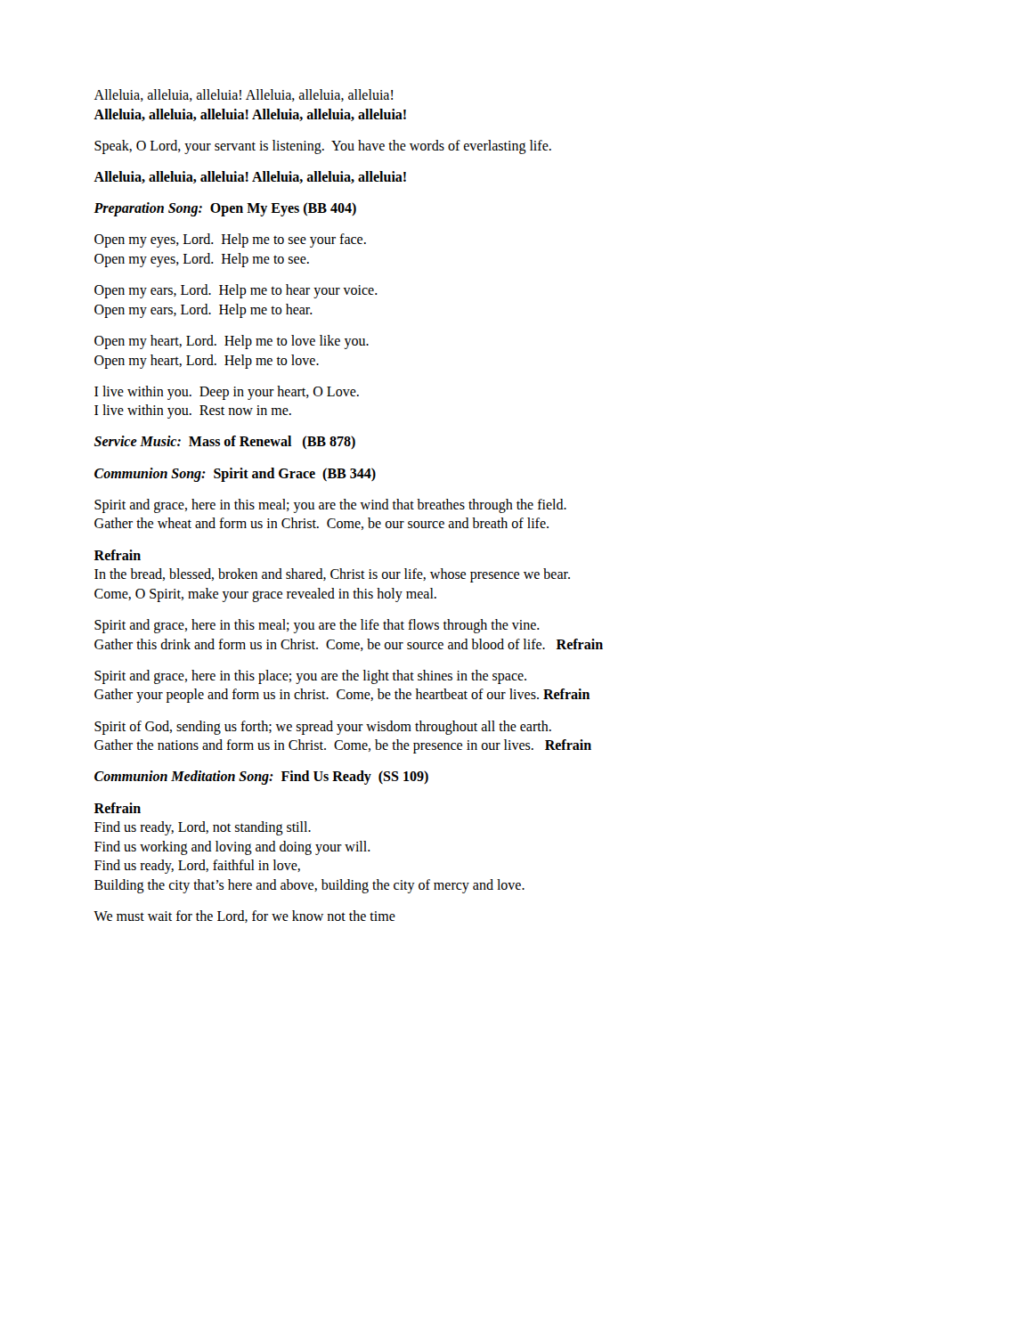Alleluia, alleluia, alleluia! Alleluia, alleluia, alleluia!
Alleluia, alleluia, alleluia! Alleluia, alleluia, alleluia!
Speak, O Lord, your servant is listening. You have the words of everlasting life.
Alleluia, alleluia, alleluia! Alleluia, alleluia, alleluia!
Preparation Song: Open My Eyes (BB 404)
Open my eyes, Lord. Help me to see your face.
Open my eyes, Lord. Help me to see.
Open my ears, Lord. Help me to hear your voice.
Open my ears, Lord. Help me to hear.
Open my heart, Lord. Help me to love like you.
Open my heart, Lord. Help me to love.
I live within you. Deep in your heart, O Love.
I live within you. Rest now in me.
Service Music: Mass of Renewal (BB 878)
Communion Song: Spirit and Grace (BB 344)
Spirit and grace, here in this meal; you are the wind that breathes through the field.
Gather the wheat and form us in Christ. Come, be our source and breath of life.
Refrain
In the bread, blessed, broken and shared, Christ is our life, whose presence we bear.
Come, O Spirit, make your grace revealed in this holy meal.
Spirit and grace, here in this meal; you are the life that flows through the vine.
Gather this drink and form us in Christ. Come, be our source and blood of life. Refrain
Spirit and grace, here in this place; you are the light that shines in the space.
Gather your people and form us in christ. Come, be the heartbeat of our lives. Refrain
Spirit of God, sending us forth; we spread your wisdom throughout all the earth.
Gather the nations and form us in Christ. Come, be the presence in our lives. Refrain
Communion Meditation Song: Find Us Ready (SS 109)
Refrain
Find us ready, Lord, not standing still.
Find us working and loving and doing your will.
Find us ready, Lord, faithful in love,
Building the city that’s here and above, building the city of mercy and love.
We must wait for the Lord, for we know not the time